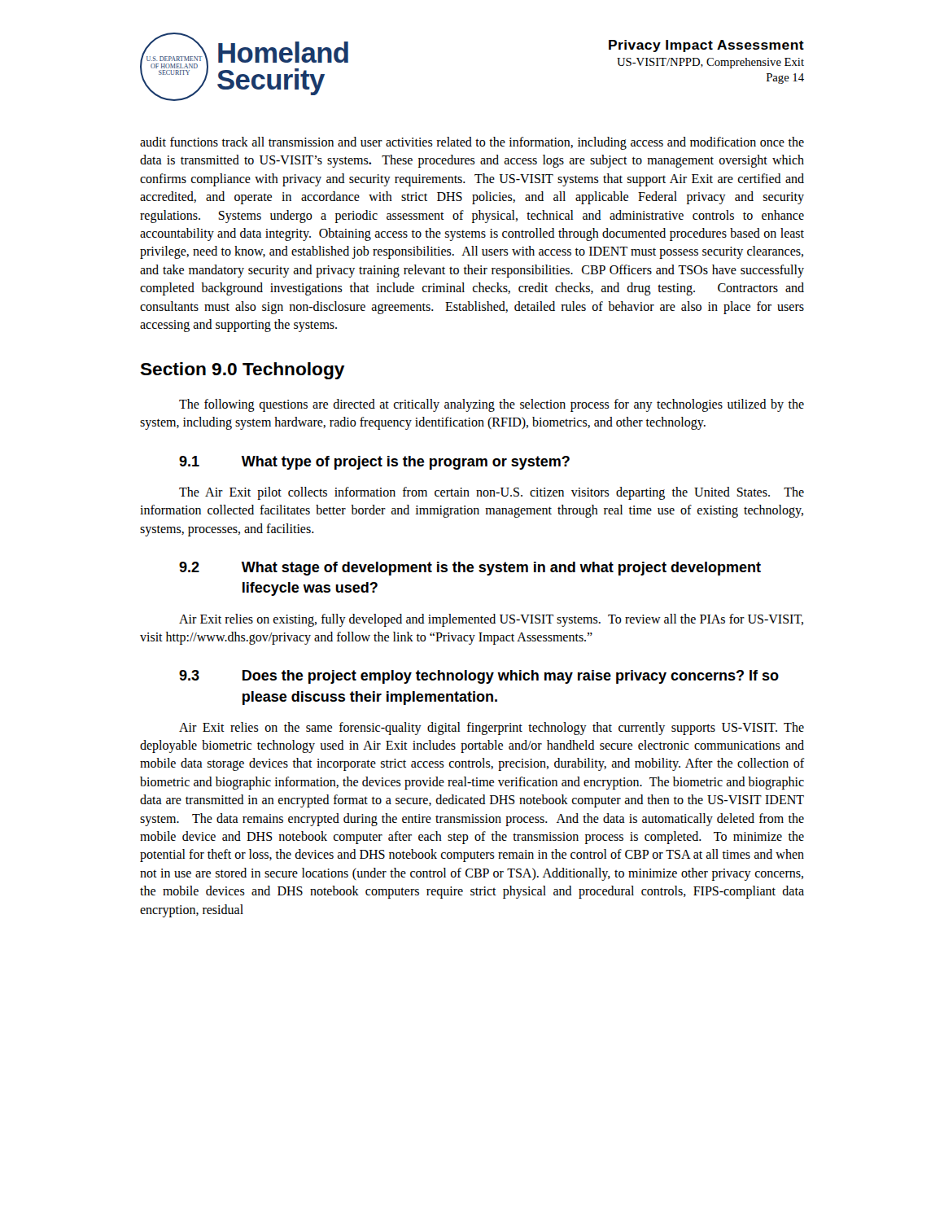U.S. DEPARTMENT OF HOMELAND SECURITY
Homeland
Security
Privacy Impact Assessment
US-VISIT/NPPD, Comprehensive Exit
Page 14
audit functions track all transmission and user activities related to the information, including access and modification once the data is transmitted to US-VISIT’s systems. These procedures and access logs are subject to management oversight which confirms compliance with privacy and security requirements. The US-VISIT systems that support Air Exit are certified and accredited, and operate in accordance with strict DHS policies, and all applicable Federal privacy and security regulations. Systems undergo a periodic assessment of physical, technical and administrative controls to enhance accountability and data integrity. Obtaining access to the systems is controlled through documented procedures based on least privilege, need to know, and established job responsibilities. All users with access to IDENT must possess security clearances, and take mandatory security and privacy training relevant to their responsibilities. CBP Officers and TSOs have successfully completed background investigations that include criminal checks, credit checks, and drug testing. Contractors and consultants must also sign non-disclosure agreements. Established, detailed rules of behavior are also in place for users accessing and supporting the systems.
Section 9.0 Technology
The following questions are directed at critically analyzing the selection process for any technologies utilized by the system, including system hardware, radio frequency identification (RFID), biometrics, and other technology.
9.1 What type of project is the program or system?
The Air Exit pilot collects information from certain non-U.S. citizen visitors departing the United States. The information collected facilitates better border and immigration management through real time use of existing technology, systems, processes, and facilities.
9.2 What stage of development is the system in and what project development lifecycle was used?
Air Exit relies on existing, fully developed and implemented US-VISIT systems. To review all the PIAs for US-VISIT, visit http://www.dhs.gov/privacy and follow the link to “Privacy Impact Assessments.”
9.3 Does the project employ technology which may raise privacy concerns? If so please discuss their implementation.
Air Exit relies on the same forensic-quality digital fingerprint technology that currently supports US-VISIT. The deployable biometric technology used in Air Exit includes portable and/or handheld secure electronic communications and mobile data storage devices that incorporate strict access controls, precision, durability, and mobility. After the collection of biometric and biographic information, the devices provide real-time verification and encryption. The biometric and biographic data are transmitted in an encrypted format to a secure, dedicated DHS notebook computer and then to the US-VISIT IDENT system. The data remains encrypted during the entire transmission process. And the data is automatically deleted from the mobile device and DHS notebook computer after each step of the transmission process is completed. To minimize the potential for theft or loss, the devices and DHS notebook computers remain in the control of CBP or TSA at all times and when not in use are stored in secure locations (under the control of CBP or TSA). Additionally, to minimize other privacy concerns, the mobile devices and DHS notebook computers require strict physical and procedural controls, FIPS-compliant data encryption, residual